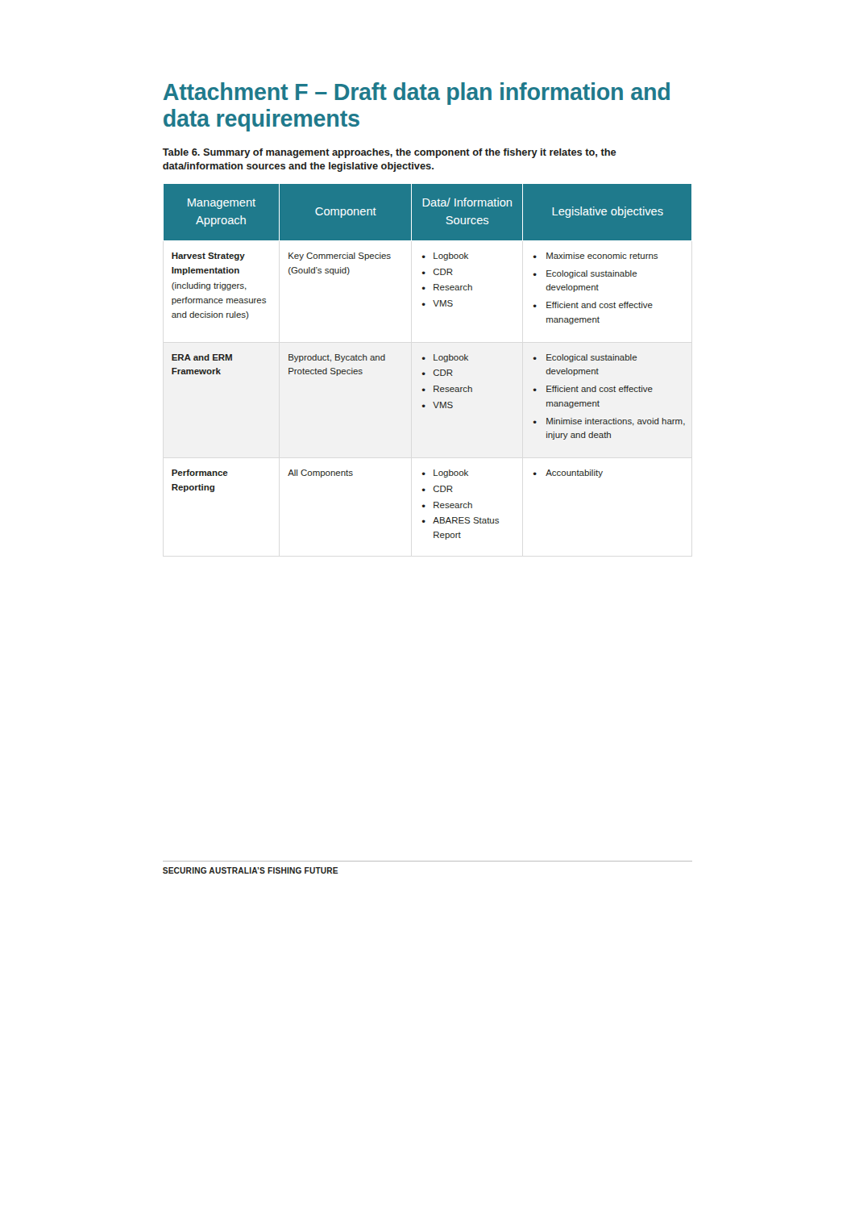Attachment F – Draft data plan information and data requirements
Table 6. Summary of management approaches, the component of the fishery it relates to, the data/information sources and the legislative objectives.
| Management Approach | Component | Data/ Information Sources | Legislative objectives |
| --- | --- | --- | --- |
| Harvest Strategy Implementation (including triggers, performance measures and decision rules) | Key Commercial Species (Gould’s squid) | Logbook CDR Research VMS | Maximise economic returns Ecological sustainable development Efficient and cost effective management |
| ERA and ERM Framework | Byproduct, Bycatch and Protected Species | Logbook CDR Research VMS | Ecological sustainable development Efficient and cost effective management Minimise interactions, avoid harm, injury and death |
| Performance Reporting | All Components | Logbook CDR Research ABARES Status Report | Accountability |
SECURING AUSTRALIA’S FISHING FUTURE